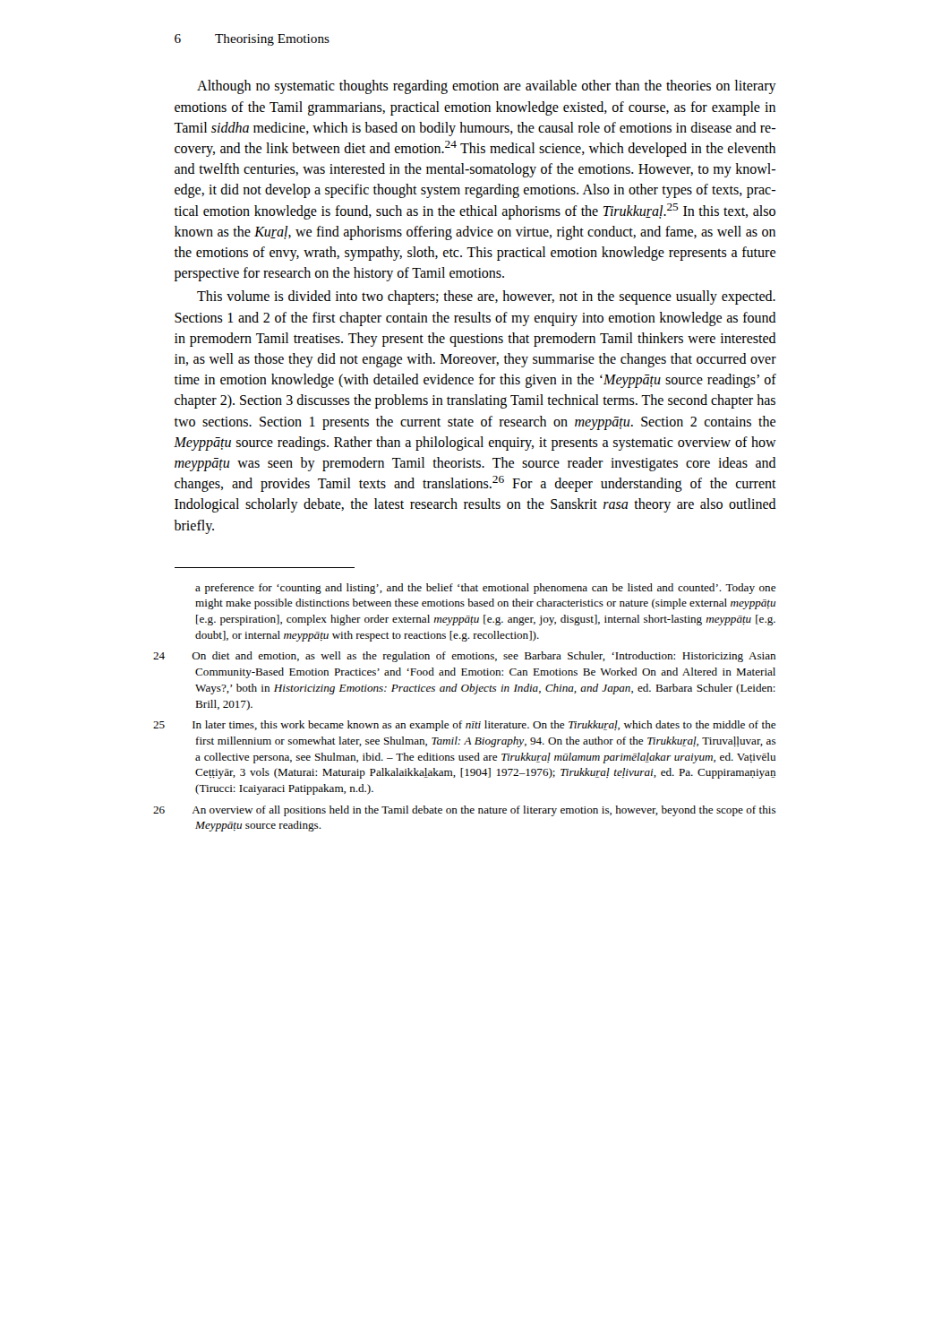6 Theorising Emotions
Although no systematic thoughts regarding emotion are available other than the theories on literary emotions of the Tamil grammarians, practical emotion knowledge existed, of course, as for example in Tamil siddha medicine, which is based on bodily humours, the causal role of emotions in disease and recovery, and the link between diet and emotion.24 This medical science, which developed in the eleventh and twelfth centuries, was interested in the mental-somatology of the emotions. However, to my knowledge, it did not develop a specific thought system regarding emotions. Also in other types of texts, practical emotion knowledge is found, such as in the ethical aphorisms of the Tirukkuṟaḷ.25 In this text, also known as the Kuṟaḷ, we find aphorisms offering advice on virtue, right conduct, and fame, as well as on the emotions of envy, wrath, sympathy, sloth, etc. This practical emotion knowledge represents a future perspective for research on the history of Tamil emotions.
This volume is divided into two chapters; these are, however, not in the sequence usually expected. Sections 1 and 2 of the first chapter contain the results of my enquiry into emotion knowledge as found in premodern Tamil treatises. They present the questions that premodern Tamil thinkers were interested in, as well as those they did not engage with. Moreover, they summarise the changes that occurred over time in emotion knowledge (with detailed evidence for this given in the ‘Meyppāṭu source readings’ of chapter 2). Section 3 discusses the problems in translating Tamil technical terms. The second chapter has two sections. Section 1 presents the current state of research on meyppāṭu. Section 2 contains the Meyppāṭu source readings. Rather than a philological enquiry, it presents a systematic overview of how meyppāṭu was seen by premodern Tamil theorists. The source reader investigates core ideas and changes, and provides Tamil texts and translations.26 For a deeper understanding of the current Indological scholarly debate, the latest research results on the Sanskrit rasa theory are also outlined briefly.
a preference for ‘counting and listing’, and the belief ‘that emotional phenomena can be listed and counted’. Today one might make possible distinctions between these emotions based on their characteristics or nature (simple external meyppāṭu [e.g. perspiration], complex higher order external meyppāṭu [e.g. anger, joy, disgust], internal short-lasting meyppāṭu [e.g. doubt], or internal meyppāṭu with respect to reactions [e.g. recollection]).
24 On diet and emotion, as well as the regulation of emotions, see Barbara Schuler, ‘Introduction: Historicizing Asian Community-Based Emotion Practices’ and ‘Food and Emotion: Can Emotions Be Worked On and Altered in Material Ways?,’ both in Historicizing Emotions: Practices and Objects in India, China, and Japan, ed. Barbara Schuler (Leiden: Brill, 2017).
25 In later times, this work became known as an example of nīti literature. On the Tirukkuṟaḷ, which dates to the middle of the first millennium or somewhat later, see Shulman, Tamil: A Biography, 94. On the author of the Tirukkuṟaḷ, Tiruvaḷḷuvar, as a collective persona, see Shulman, ibid. – The editions used are Tirukkuṟaḷ mūlamum parimēlaḻakar uraiyum, ed. Vaṭivēlu Ceṭṭiyār, 3 vols (Maturai: Maturaip Palkalaikkaḻakam, [1904] 1972–1976); Tirukkuṟaḷ teḷivurai, ed. Pa. Cuppiramaṇiyaṉ (Tirucci: Icaiyaraci Patippakam, n.d.).
26 An overview of all positions held in the Tamil debate on the nature of literary emotion is, however, beyond the scope of this Meyppāṭu source readings.